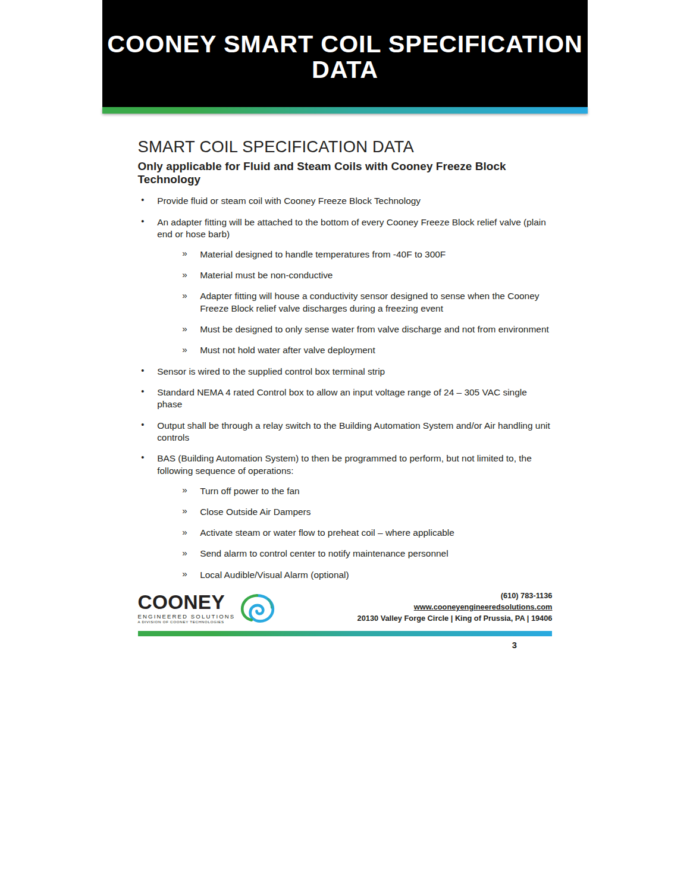Cooney Smart Coil Specification Data
SMART COIL SPECIFICATION DATA
Only applicable for Fluid and Steam Coils with Cooney Freeze Block Technology
Provide fluid or steam coil with Cooney Freeze Block Technology
An adapter fitting will be attached to the bottom of every Cooney Freeze Block relief valve (plain end or hose barb)
Material designed to handle temperatures from -40F to 300F
Material must be non-conductive
Adapter fitting will house a conductivity sensor designed to sense when the Cooney Freeze Block relief valve discharges during a freezing event
Must be designed to only sense water from valve discharge and not from environment
Must not hold water after valve deployment
Sensor is wired to the supplied control box terminal strip
Standard NEMA 4 rated Control box to allow an input voltage range of 24 – 305 VAC single phase
Output shall be through a relay switch to the Building Automation System and/or Air handling unit controls
BAS (Building Automation System) to then be programmed to perform, but not limited to, the following sequence of operations:
Turn off power to the fan
Close Outside Air Dampers
Activate steam or water flow to preheat coil – where applicable
Send alarm to control center to notify maintenance personnel
Local Audible/Visual Alarm (optional)
COONEY ENGINEERED SOLUTIONS A DIVISION OF COONEY TECHNOLOGIES
(610) 783-1136
www.cooneyengineeredsolutions.com
20130 Valley Forge Circle | King of Prussia, PA | 19406
3